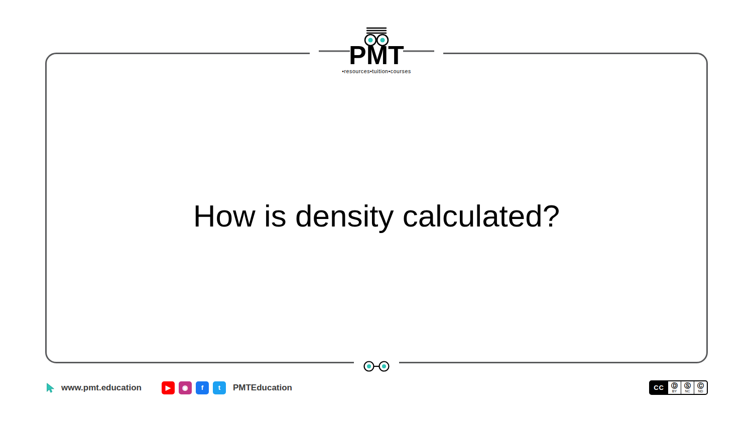PMT •resources•tuition•courses
How is density calculated?
www.pmt.education
▶ ◉ f t PMTEducation
CC
ⒹBY
ⓈNC
ⒸND